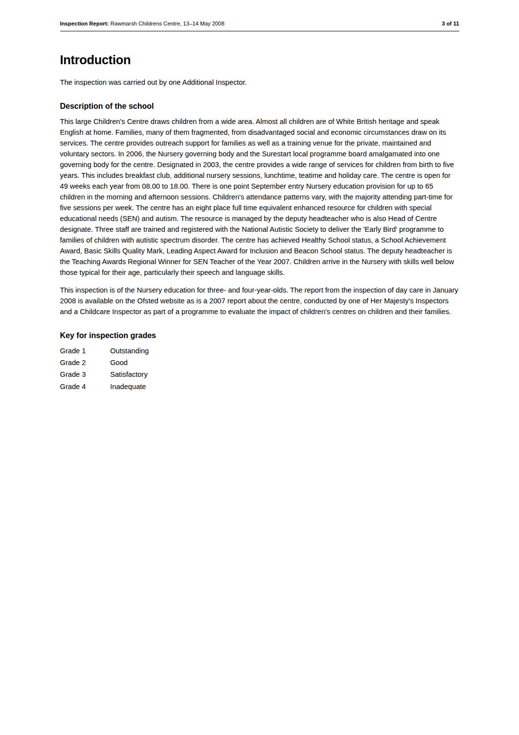Inspection Report: Rawmarsh Childrens Centre, 13–14 May 2008 3 of 11
Introduction
The inspection was carried out by one Additional Inspector.
Description of the school
This large Children's Centre draws children from a wide area. Almost all children are of White British heritage and speak English at home. Families, many of them fragmented, from disadvantaged social and economic circumstances draw on its services. The centre provides outreach support for families as well as a training venue for the private, maintained and voluntary sectors. In 2006, the Nursery governing body and the Surestart local programme board amalgamated into one governing body for the centre. Designated in 2003, the centre provides a wide range of services for children from birth to five years. This includes breakfast club, additional nursery sessions, lunchtime, teatime and holiday care. The centre is open for 49 weeks each year from 08.00 to 18.00. There is one point September entry Nursery education provision for up to 65 children in the morning and afternoon sessions. Children's attendance patterns vary, with the majority attending part-time for five sessions per week. The centre has an eight place full time equivalent enhanced resource for children with special educational needs (SEN) and autism. The resource is managed by the deputy headteacher who is also Head of Centre designate. Three staff are trained and registered with the National Autistic Society to deliver the 'Early Bird' programme to families of children with autistic spectrum disorder. The centre has achieved Healthy School status, a School Achievement Award, Basic Skills Quality Mark, Leading Aspect Award for Inclusion and Beacon School status. The deputy headteacher is the Teaching Awards Regional Winner for SEN Teacher of the Year 2007. Children arrive in the Nursery with skills well below those typical for their age, particularly their speech and language skills.
This inspection is of the Nursery education for three- and four-year-olds. The report from the inspection of day care in January 2008 is available on the Ofsted website as is a 2007 report about the centre, conducted by one of Her Majesty's Inspectors and a Childcare Inspector as part of a programme to evaluate the impact of children's centres on children and their families.
Key for inspection grades
| Grade 1 | Outstanding |
| Grade 2 | Good |
| Grade 3 | Satisfactory |
| Grade 4 | Inadequate |